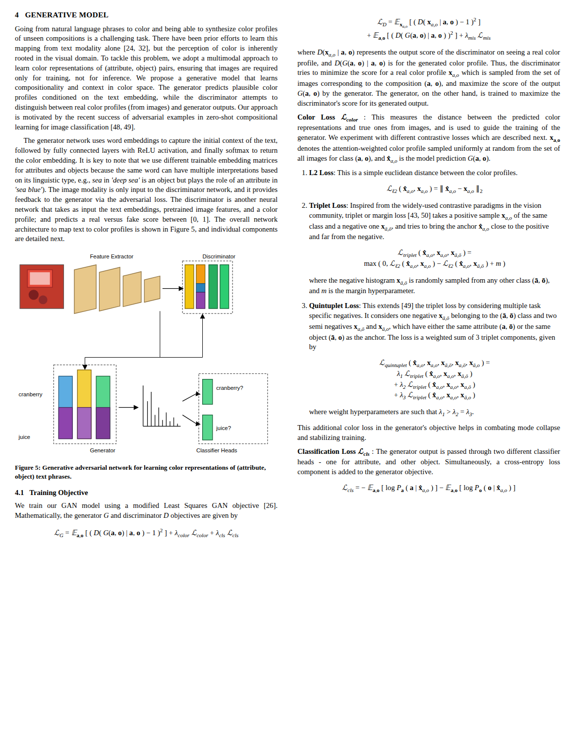4 GENERATIVE MODEL
Going from natural language phrases to color and being able to synthesize color profiles of unseen compositions is a challenging task. There have been prior efforts to learn this mapping from text modality alone [24, 32], but the perception of color is inherently rooted in the visual domain. To tackle this problem, we adopt a multimodal approach to learn color representations of (attribute, object) pairs, ensuring that images are required only for training, not for inference. We propose a generative model that learns compositionality and context in color space. The generator predicts plausible color profiles conditioned on the text embedding, while the discriminator attempts to distinguish between real color profiles (from images) and generator outputs. Our approach is motivated by the recent success of adversarial examples in zero-shot compositional learning for image classification [48, 49].
The generator network uses word embeddings to capture the initial context of the text, followed by fully connected layers with ReLU activation, and finally softmax to return the color embedding. It is key to note that we use different trainable embedding matrices for attributes and objects because the same word can have multiple interpretations based on its linguistic type, e.g., sea in 'deep sea' is an object but plays the role of an attribute in 'sea blue'). The image modality is only input to the discriminator network, and it provides feedback to the generator via the adversarial loss. The discriminator is another neural network that takes as input the text embeddings, pretrained image features, and a color profile; and predicts a real versus fake score between [0, 1]. The overall network architecture to map text to color profiles is shown in Figure 5, and individual components are detailed next.
Feature Extractor Discriminator Generator Classifier Heads cranberry juice cranberry? juice?
Figure 5: Generative adversarial network for learning color representations of (attribute, object) text phrases.
4.1 Training Objective
We train our GAN model using a modified Least Squares GAN objective [26]. Mathematically, the generator G and discriminator D objectives are given by
ℒG = 𝔼a,o [ ( D( G(a, o) | a, o ) − 1 )2 ] + λcolor ℒcolor + λcls ℒcls
ℒD = 𝔼xa,o [ ( D( xa,o | a, o ) − 1 )2 ]
+ 𝔼a,o [ ( D( G(a, o) | a, o ) )2 ] + λmis ℒmis
where D(xa,o | a, o) represents the output score of the discriminator on seeing a real color profile, and D(G(a, o) | a, o) is for the generated color profile. Thus, the discriminator tries to minimize the score for a real color profile xa,o which is sampled from the set of images corresponding to the composition (a, o), and maximize the score of the output G(a, o) by the generator. The generator, on the other hand, is trained to maximize the discriminator's score for its generated output.
Color Loss ℒcolor : This measures the distance between the predicted color representations and true ones from images, and is used to guide the training of the generator. We experiment with different contrastive losses which are described next. xa,o denotes the attention-weighted color profile sampled uniformly at random from the set of all images for class (a, o), and x̂a,o is the model prediction G(a, o).
L2 Loss: This is a simple euclidean distance between the color profiles.
ℒℓ2 ( x̂a,o, xa,o ) = ∥ x̂a,o − xa,o ∥2
Triplet Loss: Inspired from the widely-used contrastive paradigms in the vision community, triplet or margin loss [43, 50] takes a positive sample xa,o of the same class and a negative one xā,ō, and tries to bring the anchor x̂a,o close to the positive and far from the negative.
ℒtriplet ( x̂a,o, xa,o, xā,ō ) =
max ( 0, ℒℓ2 ( x̂a,o, xa,o ) − ℒℓ2 ( x̂a,o, xā,ō ) + m )
where the negative histogram xā,ō is randomly sampled from any other class (ā, ō), and m is the margin hyperparameter.
Quintuplet Loss: This extends [49] the triplet loss by considering multiple task specific negatives. It considers one negative xā,ō belonging to the (ā, ō) class and two semi negatives xa,ō and xā,o, which have either the same attribute (a, ō) or the same object (ā, o) as the anchor. The loss is a weighted sum of 3 triplet components, given by
ℒquintuplet ( x̂a,o, xa,o, xā,ō, xa,ō, xā,o ) =
λ1 ℒtriplet ( x̂a,o, xa,o, xā,ō )
+ λ2 ℒtriplet ( x̂a,o, xa,o, xa,ō )
+ λ3 ℒtriplet ( x̂a,o, xa,o, xā,o )
where weight hyperparameters are such that λ1 > λ2 = λ3.
This additional color loss in the generator's objective helps in combating mode collapse and stabilizing training.
Classification Loss ℒcls : The generator output is passed through two different classifier heads - one for attribute, and other object. Simultaneously, a cross-entropy loss component is added to the generator objective.
ℒcls = − 𝔼a,o [ log Pa ( a | x̂a,o ) ] − 𝔼a,o [ log Po ( o | x̂a,o ) ]